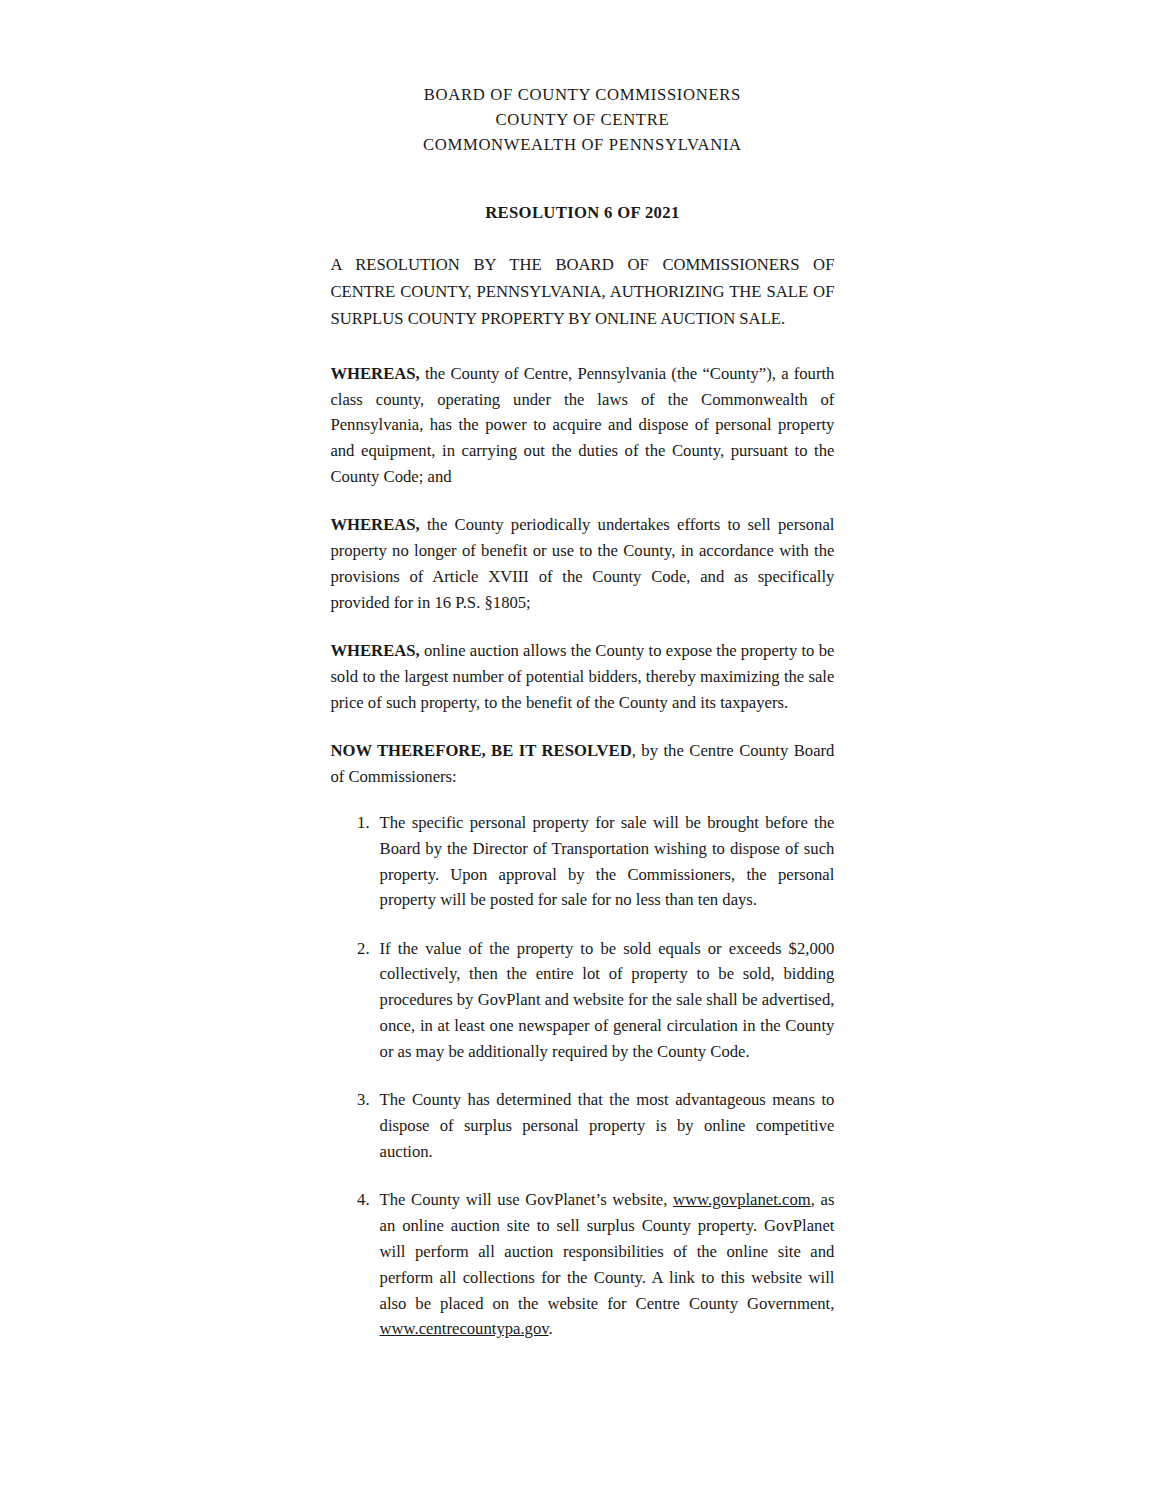BOARD OF COUNTY COMMISSIONERS
COUNTY OF CENTRE
COMMONWEALTH OF PENNSYLVANIA
RESOLUTION 6 OF 2021
A RESOLUTION BY THE BOARD OF COMMISSIONERS OF CENTRE COUNTY, PENNSYLVANIA, AUTHORIZING THE SALE OF SURPLUS COUNTY PROPERTY BY ONLINE AUCTION SALE.
WHEREAS, the County of Centre, Pennsylvania (the “County”), a fourth class county, operating under the laws of the Commonwealth of Pennsylvania, has the power to acquire and dispose of personal property and equipment, in carrying out the duties of the County, pursuant to the County Code; and
WHEREAS, the County periodically undertakes efforts to sell personal property no longer of benefit or use to the County, in accordance with the provisions of Article XVIII of the County Code, and as specifically provided for in 16 P.S. §1805;
WHEREAS, online auction allows the County to expose the property to be sold to the largest number of potential bidders, thereby maximizing the sale price of such property, to the benefit of the County and its taxpayers.
NOW THEREFORE, BE IT RESOLVED, by the Centre County Board of Commissioners:
The specific personal property for sale will be brought before the Board by the Director of Transportation wishing to dispose of such property. Upon approval by the Commissioners, the personal property will be posted for sale for no less than ten days.
If the value of the property to be sold equals or exceeds $2,000 collectively, then the entire lot of property to be sold, bidding procedures by GovPlant and website for the sale shall be advertised, once, in at least one newspaper of general circulation in the County or as may be additionally required by the County Code.
The County has determined that the most advantageous means to dispose of surplus personal property is by online competitive auction.
The County will use GovPlanet’s website, www.govplanet.com, as an online auction site to sell surplus County property. GovPlanet will perform all auction responsibilities of the online site and perform all collections for the County. A link to this website will also be placed on the website for Centre County Government, www.centrecountypa.gov.